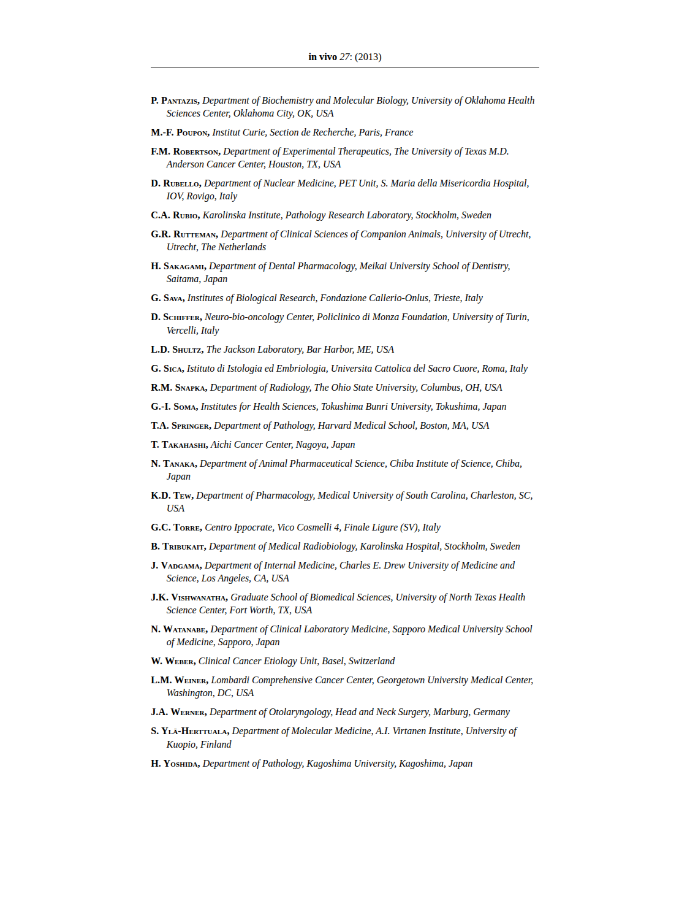in vivo 27: (2013)
P. Pantazis, Department of Biochemistry and Molecular Biology, University of Oklahoma Health Sciences Center, Oklahoma City, OK, USA
M.-F. Poupon, Institut Curie, Section de Recherche, Paris, France
F.M. Robertson, Department of Experimental Therapeutics, The University of Texas M.D. Anderson Cancer Center, Houston, TX, USA
D. Rubello, Department of Nuclear Medicine, PET Unit, S. Maria della Misericordia Hospital, IOV, Rovigo, Italy
C.A. Rubio, Karolinska Institute, Pathology Research Laboratory, Stockholm, Sweden
G.R. Rutteman, Department of Clinical Sciences of Companion Animals, University of Utrecht, Utrecht, The Netherlands
H. Sakagami, Department of Dental Pharmacology, Meikai University School of Dentistry, Saitama, Japan
G. Sava, Institutes of Biological Research, Fondazione Callerio-Onlus, Trieste, Italy
D. Schiffer, Neuro-bio-oncology Center, Policlinico di Monza Foundation, University of Turin, Vercelli, Italy
L.D. Shultz, The Jackson Laboratory, Bar Harbor, ME, USA
G. Sica, Istituto di Istologia ed Embriologia, Universita Cattolica del Sacro Cuore, Roma, Italy
R.M. Snapka, Department of Radiology, The Ohio State University, Columbus, OH, USA
G.-I. Soma, Institutes for Health Sciences, Tokushima Bunri University, Tokushima, Japan
T.A. Springer, Department of Pathology, Harvard Medical School, Boston, MA, USA
T. Takahashi, Aichi Cancer Center, Nagoya, Japan
N. Tanaka, Department of Animal Pharmaceutical Science, Chiba Institute of Science, Chiba, Japan
K.D. Tew, Department of Pharmacology, Medical University of South Carolina, Charleston, SC, USA
G.C. Torre, Centro Ippocrate, Vico Cosmelli 4, Finale Ligure (SV), Italy
B. Tribukait, Department of Medical Radiobiology, Karolinska Hospital, Stockholm, Sweden
J. Vadgama, Department of Internal Medicine, Charles E. Drew University of Medicine and Science, Los Angeles, CA, USA
J.K. Vishwanatha, Graduate School of Biomedical Sciences, University of North Texas Health Science Center, Fort Worth, TX, USA
N. Watanabe, Department of Clinical Laboratory Medicine, Sapporo Medical University School of Medicine, Sapporo, Japan
W. Weber, Clinical Cancer Etiology Unit, Basel, Switzerland
L.M. Weiner, Lombardi Comprehensive Cancer Center, Georgetown University Medical Center, Washington, DC, USA
J.A. Werner, Department of Otolaryngology, Head and Neck Surgery, Marburg, Germany
S. Ylä-Herttuala, Department of Molecular Medicine, A.I. Virtanen Institute, University of Kuopio, Finland
H. Yoshida, Department of Pathology, Kagoshima University, Kagoshima, Japan